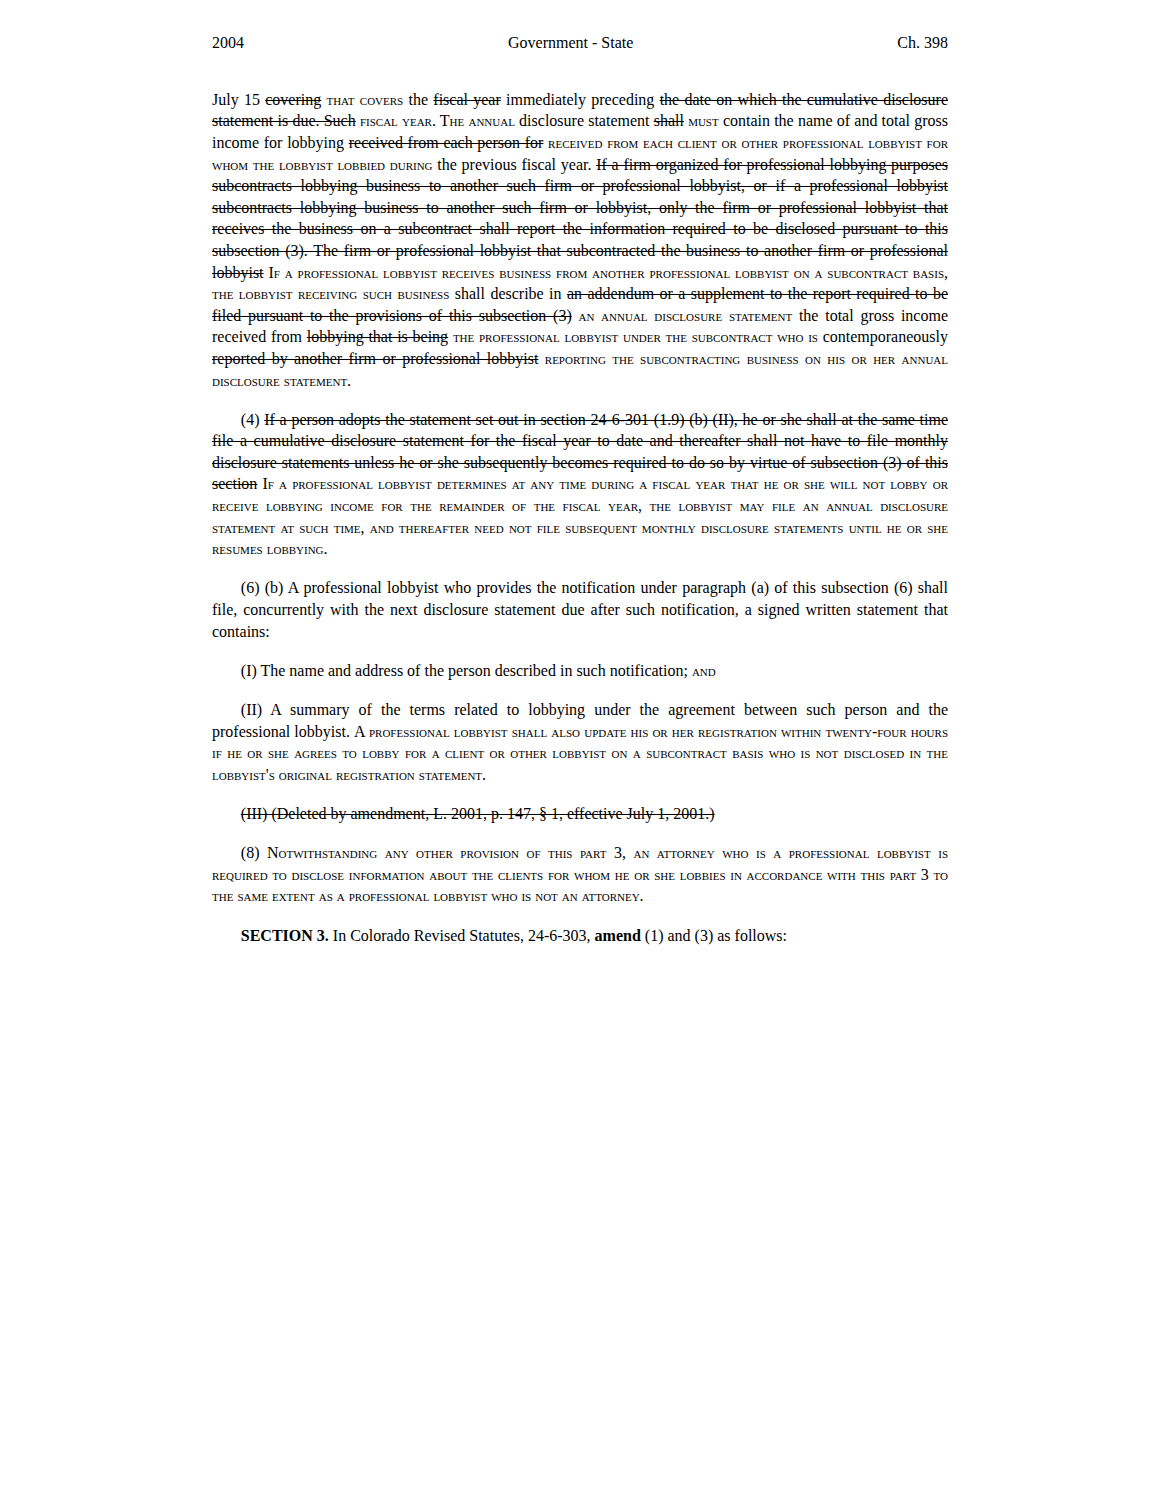2004 Government - State Ch. 398
July 15 covering that covers the fiscal year immediately preceding the date on which the cumulative disclosure statement is due. Such fiscal year. The annual disclosure statement shall must contain the name of and total gross income for lobbying received from each person for received from each client or other professional lobbyist for whom the lobbyist lobbied during the previous fiscal year. If a firm organized for professional lobbying purposes subcontracts lobbying business to another such firm or professional lobbyist, or if a professional lobbyist subcontracts lobbying business to another such firm or lobbyist, only the firm or professional lobbyist that receives the business on a subcontract shall report the information required to be disclosed pursuant to this subsection (3). The firm or professional lobbyist that subcontracted the business to another firm or professional lobbyist If a professional lobbyist receives business from another professional lobbyist on a subcontract basis, the lobbyist receiving such business shall describe in an addendum or a supplement to the report required to be filed pursuant to the provisions of this subsection (3) an annual disclosure statement the total gross income received from lobbying that is being the professional lobbyist under the subcontract who is contemporaneously reported by another firm or professional lobbyist reporting the subcontracting business on his or her annual disclosure statement.
(4) If a person adopts the statement set out in section 24-6-301 (1.9) (b) (II), he or she shall at the same time file a cumulative disclosure statement for the fiscal year to date and thereafter shall not have to file monthly disclosure statements unless he or she subsequently becomes required to do so by virtue of subsection (3) of this section If a professional lobbyist determines at any time during a fiscal year that he or she will not lobby or receive lobbying income for the remainder of the fiscal year, the lobbyist may file an annual disclosure statement at such time, and thereafter need not file subsequent monthly disclosure statements until he or she resumes lobbying.
(6) (b) A professional lobbyist who provides the notification under paragraph (a) of this subsection (6) shall file, concurrently with the next disclosure statement due after such notification, a signed written statement that contains:
(I) The name and address of the person described in such notification; and
(II) A summary of the terms related to lobbying under the agreement between such person and the professional lobbyist. A professional lobbyist shall also update his or her registration within twenty-four hours if he or she agrees to lobby for a client or other lobbyist on a subcontract basis who is not disclosed in the lobbyist's original registration statement.
(III) (Deleted by amendment, L. 2001, p. 147, § 1, effective July 1, 2001.)
(8) Notwithstanding any other provision of this part 3, an attorney who is a professional lobbyist is required to disclose information about the clients for whom he or she lobbies in accordance with this part 3 to the same extent as a professional lobbyist who is not an attorney.
SECTION 3. In Colorado Revised Statutes, 24-6-303, amend (1) and (3) as follows: